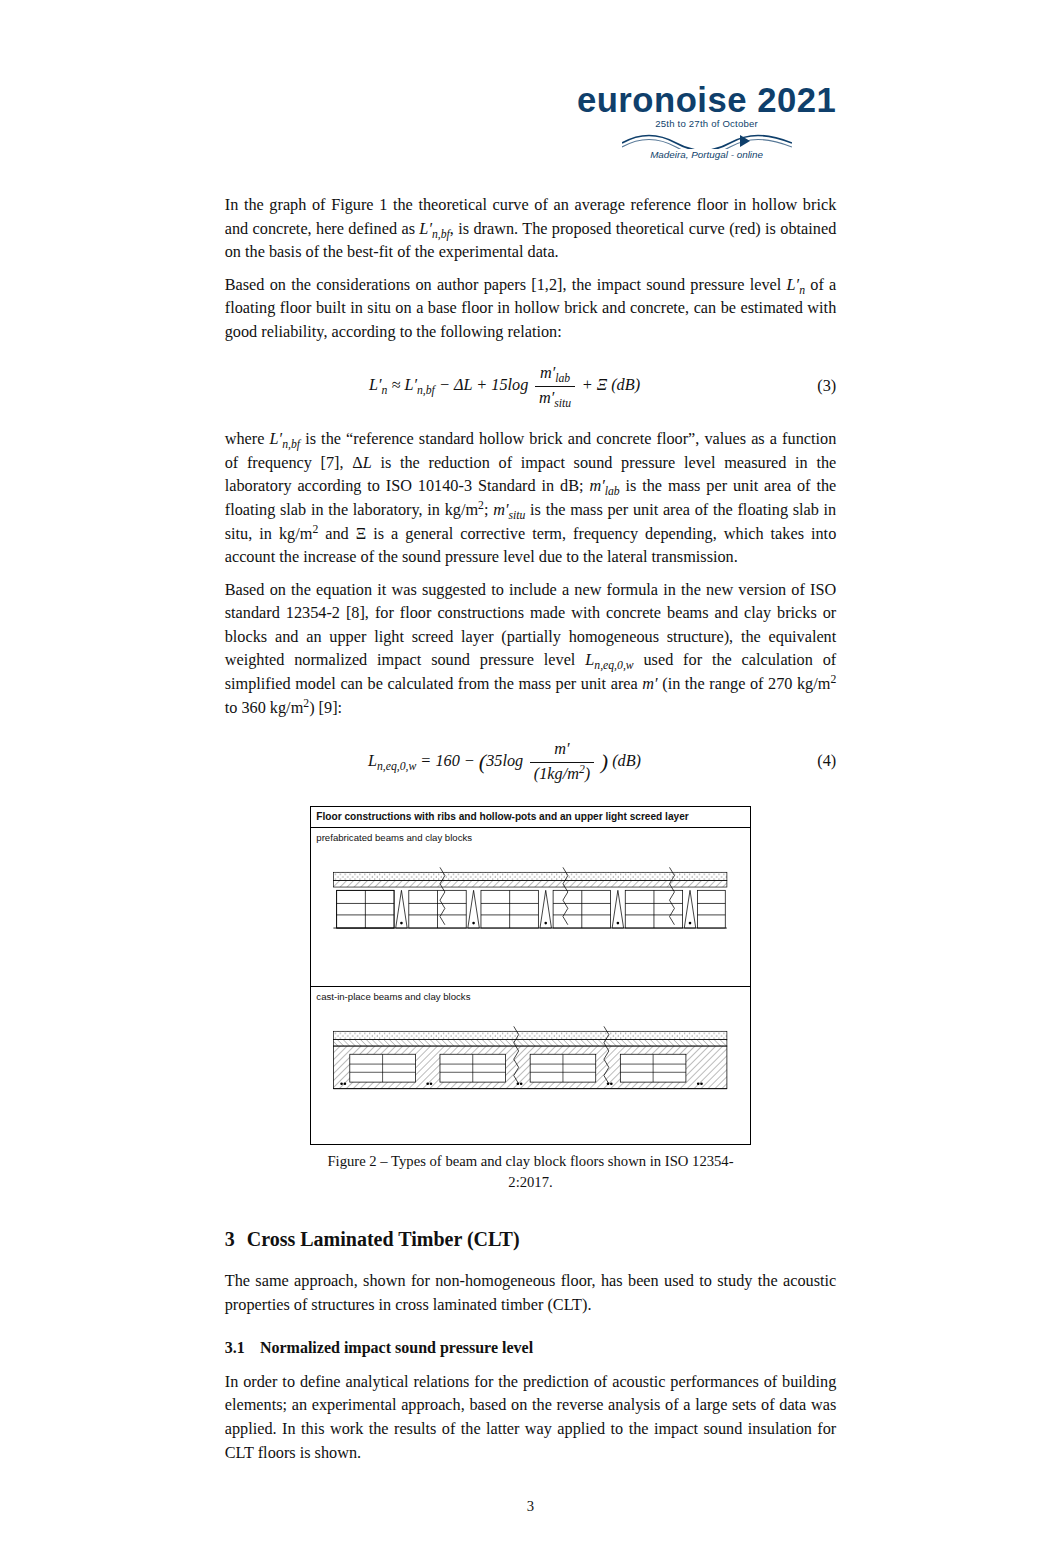euronoise 2021
25th to 27th of October
Madeira, Portugal - online
In the graph of Figure 1 the theoretical curve of an average reference floor in hollow brick and concrete, here defined as L′n,bf, is drawn. The proposed theoretical curve (red) is obtained on the basis of the best-fit of the experimental data.
Based on the considerations on author papers [1,2], the impact sound pressure level L′n of a floating floor built in situ on a base floor in hollow brick and concrete, can be estimated with good reliability, according to the following relation:
L′n ≈ L′n,bf − ΔL + 15log m′lab m′situ + Ξ (dB)
(3)
where L′n,bf is the “reference standard hollow brick and concrete floor”, values as a function of frequency [7], ΔL is the reduction of impact sound pressure level measured in the laboratory according to ISO 10140-3 Standard in dB; m′lab is the mass per unit area of the floating slab in the laboratory, in kg/m2; m′situ is the mass per unit area of the floating slab in situ, in kg/m2 and Ξ is a general corrective term, frequency depending, which takes into account the increase of the sound pressure level due to the lateral transmission.
Based on the equation it was suggested to include a new formula in the new version of ISO standard 12354-2 [8], for floor constructions made with concrete beams and clay bricks or blocks and an upper light screed layer (partially homogeneous structure), the equivalent weighted normalized impact sound pressure level Ln,eq,0,w used for the calculation of simplified model can be calculated from the mass per unit area m′ (in the range of 270 kg/m2 to 360 kg/m2) [9]:
Ln,eq,0,w = 160 − (35log m′(1kg/m2) ) (dB)
(4)
Floor constructions with ribs and hollow-pots and an upper light screed layer
prefabricated beams and clay blocks
cast-in-place beams and clay blocks
Figure 2 – Types of beam and clay block floors shown in ISO 12354-2:2017.
3 Cross Laminated Timber (CLT)
The same approach, shown for non-homogeneous floor, has been used to study the acoustic properties of structures in cross laminated timber (CLT).
3.1 Normalized impact sound pressure level
In order to define analytical relations for the prediction of acoustic performances of building elements; an experimental approach, based on the reverse analysis of a large sets of data was applied. In this work the results of the latter way applied to the impact sound insulation for CLT floors is shown.
3